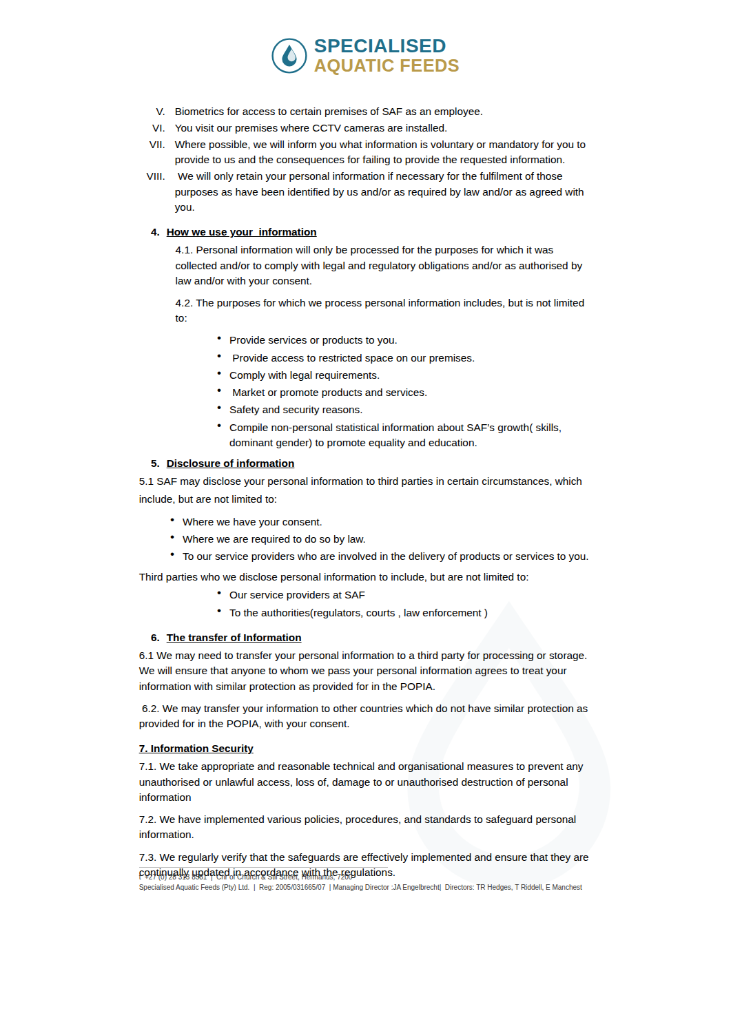SPECIALISED AQUATIC FEEDS
V. Biometrics for access to certain premises of SAF as an employee.
VI. You visit our premises where CCTV cameras are installed.
VII. Where possible, we will inform you what information is voluntary or mandatory for you to provide to us and the consequences for failing to provide the requested information.
VIII. We will only retain your personal information if necessary for the fulfilment of those purposes as have been identified by us and/or as required by law and/or as agreed with you.
4. How we use your information
4.1. Personal information will only be processed for the purposes for which it was collected and/or to comply with legal and regulatory obligations and/or as authorised by law and/or with your consent.
4.2. The purposes for which we process personal information includes, but is not limited to:
Provide services or products to you.
Provide access to restricted space on our premises.
Comply with legal requirements.
Market or promote products and services.
Safety and security reasons.
Compile non-personal statistical information about SAF’s growth( skills, dominant gender) to promote equality and education.
5. Disclosure of information
5.1 SAF may disclose your personal information to third parties in certain circumstances, which
include, but are not limited to:
Where we have your consent.
Where we are required to do so by law.
To our service providers who are involved in the delivery of products or services to you.
Third parties who we disclose personal information to include, but are not limited to:
Our service providers at SAF
To the authorities(regulators, courts , law enforcement )
6. The transfer of Information
6.1 We may need to transfer your personal information to a third party for processing or storage. We will ensure that anyone to whom we pass your personal information agrees to treat your information with similar protection as provided for in the POPIA.
6.2. We may transfer your information to other countries which do not have similar protection as provided for in the POPIA, with your consent.
7. Information Security
7.1. We take appropriate and reasonable technical and organisational measures to prevent any unauthorised or unlawful access, loss of, damage to or unauthorised destruction of personal information
7.2. We have implemented various policies, procedures, and standards to safeguard personal information.
7.3. We regularly verify that the safeguards are effectively implemented and ensure that they are continually updated in accordance with the regulations.
t +27 (0) 28 313 8581 | Cnr of Church & Stil Street, Hermanus, 7200
Specialised Aquatic Feeds (Pty) Ltd. | Reg: 2005/031665/07 | Managing Director :JA Engelbrecht| Directors: TR Hedges, T Riddell, E Manchest